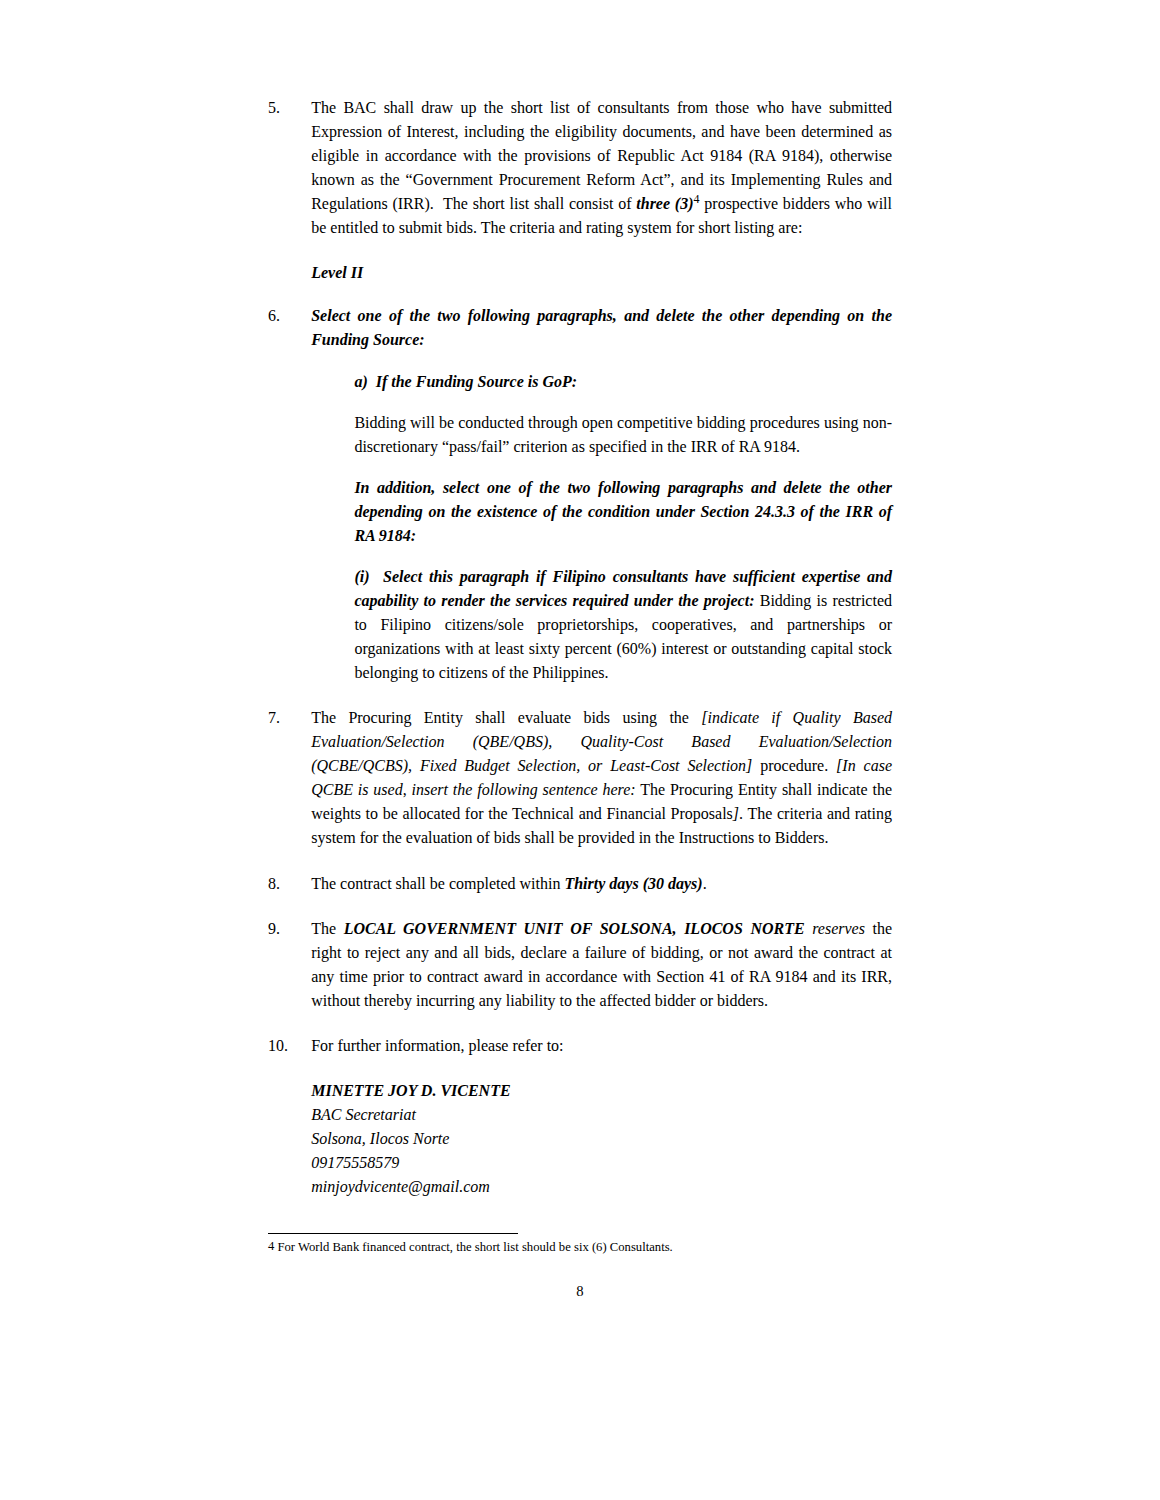5. The BAC shall draw up the short list of consultants from those who have submitted Expression of Interest, including the eligibility documents, and have been determined as eligible in accordance with the provisions of Republic Act 9184 (RA 9184), otherwise known as the “Government Procurement Reform Act”, and its Implementing Rules and Regulations (IRR). The short list shall consist of three (3)4 prospective bidders who will be entitled to submit bids. The criteria and rating system for short listing are:
Level II
6. Select one of the two following paragraphs, and delete the other depending on the Funding Source:
a) If the Funding Source is GoP:
Bidding will be conducted through open competitive bidding procedures using non-discretionary “pass/fail” criterion as specified in the IRR of RA 9184.
In addition, select one of the two following paragraphs and delete the other depending on the existence of the condition under Section 24.3.3 of the IRR of RA 9184:
(i) Select this paragraph if Filipino consultants have sufficient expertise and capability to render the services required under the project: Bidding is restricted to Filipino citizens/sole proprietorships, cooperatives, and partnerships or organizations with at least sixty percent (60%) interest or outstanding capital stock belonging to citizens of the Philippines.
7. The Procuring Entity shall evaluate bids using the [indicate if Quality Based Evaluation/Selection (QBE/QBS), Quality-Cost Based Evaluation/Selection (QCBE/QCBS), Fixed Budget Selection, or Least-Cost Selection] procedure. [In case QCBE is used, insert the following sentence here: The Procuring Entity shall indicate the weights to be allocated for the Technical and Financial Proposals]. The criteria and rating system for the evaluation of bids shall be provided in the Instructions to Bidders.
8. The contract shall be completed within Thirty days (30 days).
9. The LOCAL GOVERNMENT UNIT OF SOLSONA, ILOCOS NORTE reserves the right to reject any and all bids, declare a failure of bidding, or not award the contract at any time prior to contract award in accordance with Section 41 of RA 9184 and its IRR, without thereby incurring any liability to the affected bidder or bidders.
10. For further information, please refer to:
MINETTE JOY D. VICENTE
BAC Secretariat
Solsona, Ilocos Norte
09175558579
minjoydvicente@gmail.com
4 For World Bank financed contract, the short list should be six (6) Consultants.
8